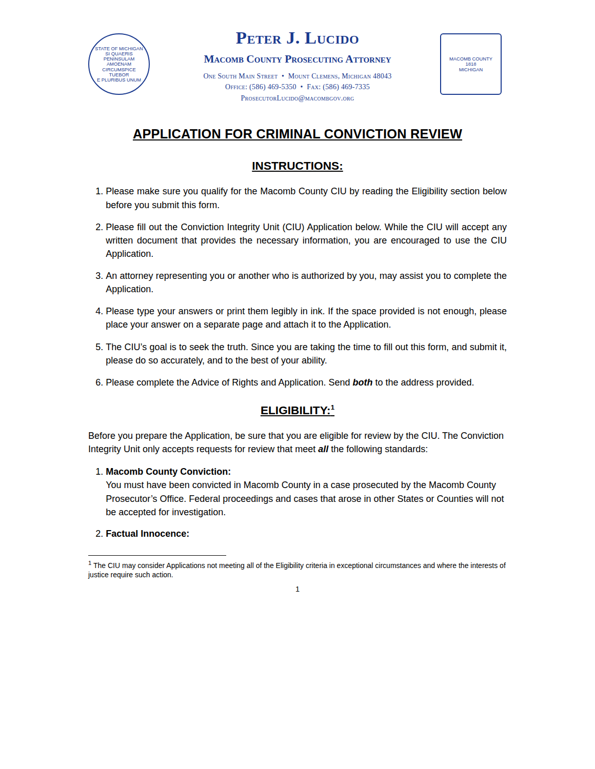STATE OF MICHIGAN
SI QUAERIS PENINSULAM AMOENAM CIRCUMSPICE
TUEBOR
E PLURIBUS UNUM
Peter J. Lucido
Macomb County Prosecuting Attorney
One South Main Street • Mount Clemens, Michigan 48043
Office: (586) 469-5350 • Fax: (586) 469-7335
ProsecutorLucido@macombgov.org
MACOMB COUNTY
1818
MICHIGAN
APPLICATION FOR CRIMINAL CONVICTION REVIEW
INSTRUCTIONS:
Please make sure you qualify for the Macomb County CIU by reading the Eligibility section below before you submit this form.
Please fill out the Conviction Integrity Unit (CIU) Application below. While the CIU will accept any written document that provides the necessary information, you are encouraged to use the CIU Application.
An attorney representing you or another who is authorized by you, may assist you to complete the Application.
Please type your answers or print them legibly in ink. If the space provided is not enough, please place your answer on a separate page and attach it to the Application.
The CIU’s goal is to seek the truth. Since you are taking the time to fill out this form, and submit it, please do so accurately, and to the best of your ability.
Please complete the Advice of Rights and Application. Send both to the address provided.
ELIGIBILITY:1
Before you prepare the Application, be sure that you are eligible for review by the CIU. The Conviction Integrity Unit only accepts requests for review that meet all the following standards:
Macomb County Conviction:
You must have been convicted in Macomb County in a case prosecuted by the Macomb County Prosecutor’s Office. Federal proceedings and cases that arose in other States or Counties will not be accepted for investigation.
Factual Innocence:
1 The CIU may consider Applications not meeting all of the Eligibility criteria in exceptional circumstances and where the interests of justice require such action.
1